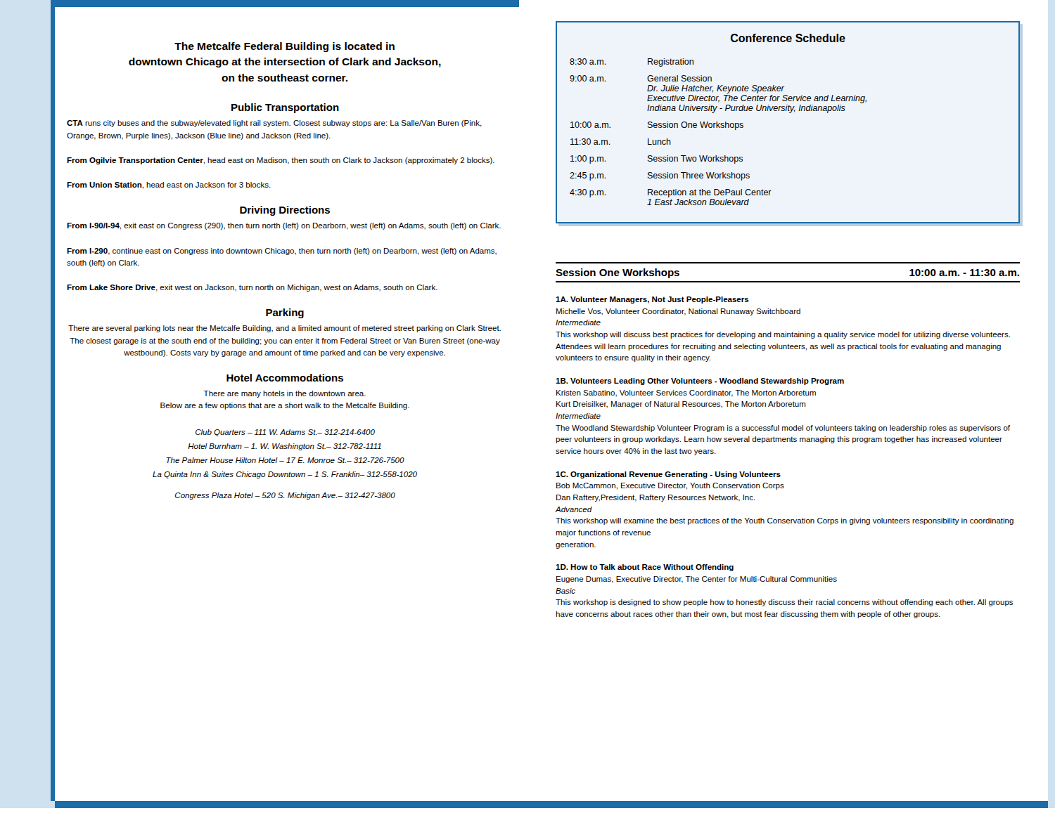The Metcalfe Federal Building is located in
downtown Chicago at the intersection of Clark and Jackson,
on the southeast corner.
Public Transportation
CTA runs city buses and the subway/elevated light rail system. Closest subway stops are: La Salle/Van Buren (Pink, Orange, Brown, Purple lines), Jackson (Blue line) and Jackson (Red line).
From Ogilvie Transportation Center, head east on Madison, then south on Clark to Jackson (approximately 2 blocks).
From Union Station, head east on Jackson for 3 blocks.
Driving Directions
From I-90/I-94, exit east on Congress (290), then turn north (left) on Dearborn, west (left) on Adams, south (left) on Clark.
From I-290, continue east on Congress into downtown Chicago, then turn north (left) on Dearborn, west (left) on Adams, south (left) on Clark.
From Lake Shore Drive, exit west on Jackson, turn north on Michigan, west on Adams, south on Clark.
Parking
There are several parking lots near the Metcalfe Building, and a limited amount of metered street parking on Clark Street. The closest garage is at the south end of the building; you can enter it from Federal Street or Van Buren Street (one-way westbound). Costs vary by garage and amount of time parked and can be very expensive.
Hotel Accommodations
There are many hotels in the downtown area.
Below are a few options that are a short walk to the Metcalfe Building.
Club Quarters – 111 W. Adams St.– 312-214-6400
Hotel Burnham – 1. W. Washington St.– 312-782-1111
The Palmer House Hilton Hotel – 17 E. Monroe St.– 312-726-7500
La Quinta Inn & Suites Chicago Downtown – 1 S. Franklin– 312-558-1020
Congress Plaza Hotel – 520 S. Michigan Ave.– 312-427-3800
Conference Schedule
| 8:30 a.m. | Registration |
| 9:00 a.m. | General Session Dr. Julie Hatcher, Keynote Speaker Executive Director, The Center for Service and Learning, Indiana University - Purdue University, Indianapolis |
| 10:00 a.m. | Session One Workshops |
| 11:30 a.m. | Lunch |
| 1:00 p.m. | Session Two Workshops |
| 2:45 p.m. | Session Three Workshops |
| 4:30 p.m. | Reception at the DePaul Center 1 East Jackson Boulevard |
Session One Workshops 10:00 a.m. - 11:30 a.m.
1A. Volunteer Managers, Not Just People-Pleasers
Michelle Vos, Volunteer Coordinator, National Runaway Switchboard
Intermediate
This workshop will discuss best practices for developing and maintaining a quality service model for utilizing diverse volunteers. Attendees will learn procedures for recruiting and selecting volunteers, as well as practical tools for evaluating and managing volunteers to ensure quality in their agency.
1B. Volunteers Leading Other Volunteers - Woodland Stewardship Program
Kristen Sabatino, Volunteer Services Coordinator, The Morton Arboretum
Kurt Dreisilker, Manager of Natural Resources, The Morton Arboretum
Intermediate
The Woodland Stewardship Volunteer Program is a successful model of volunteers taking on leadership roles as supervisors of peer volunteers in group workdays. Learn how several departments managing this program together has increased volunteer service hours over 40% in the last two years.
1C. Organizational Revenue Generating - Using Volunteers
Bob McCammon, Executive Director, Youth Conservation Corps
Dan Raftery,President, Raftery Resources Network, Inc.
Advanced
This workshop will examine the best practices of the Youth Conservation Corps in giving volunteers responsibility in coordinating major functions of revenue
generation.
1D. How to Talk about Race Without Offending
Eugene Dumas, Executive Director, The Center for Multi-Cultural Communities
Basic
This workshop is designed to show people how to honestly discuss their racial concerns without offending each other. All groups have concerns about races other than their own, but most fear discussing them with people of other groups.